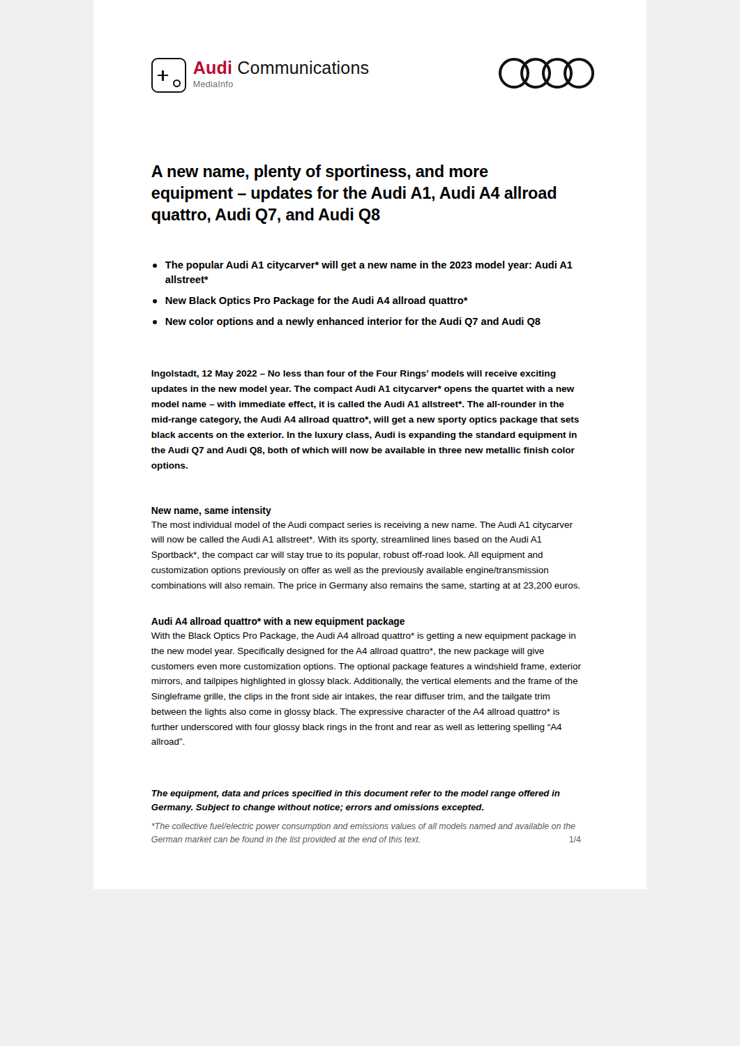Audi Communications
MediaInfo
A new name, plenty of sportiness, and more equipment – updates for the Audi A1, Audi A4 allroad quattro, Audi Q7, and Audi Q8
The popular Audi A1 citycarver* will get a new name in the 2023 model year: Audi A1 allstreet*
New Black Optics Pro Package for the Audi A4 allroad quattro*
New color options and a newly enhanced interior for the Audi Q7 and Audi Q8
Ingolstadt, 12 May 2022 – No less than four of the Four Rings’ models will receive exciting updates in the new model year. The compact Audi A1 citycarver* opens the quartet with a new model name – with immediate effect, it is called the Audi A1 allstreet*. The all-rounder in the mid-range category, the Audi A4 allroad quattro*, will get a new sporty optics package that sets black accents on the exterior. In the luxury class, Audi is expanding the standard equipment in the Audi Q7 and Audi Q8, both of which will now be available in three new metallic finish color options.
New name, same intensity
The most individual model of the Audi compact series is receiving a new name. The Audi A1 citycarver will now be called the Audi A1 allstreet*. With its sporty, streamlined lines based on the Audi A1 Sportback*, the compact car will stay true to its popular, robust off-road look. All equipment and customization options previously on offer as well as the previously available engine/transmission combinations will also remain. The price in Germany also remains the same, starting at at 23,200 euros.
Audi A4 allroad quattro* with a new equipment package
With the Black Optics Pro Package, the Audi A4 allroad quattro* is getting a new equipment package in the new model year. Specifically designed for the A4 allroad quattro*, the new package will give customers even more customization options. The optional package features a windshield frame, exterior mirrors, and tailpipes highlighted in glossy black. Additionally, the vertical elements and the frame of the Singleframe grille, the clips in the front side air intakes, the rear diffuser trim, and the tailgate trim between the lights also come in glossy black. The expressive character of the A4 allroad quattro* is further underscored with four glossy black rings in the front and rear as well as lettering spelling “A4 allroad”.
The equipment, data and prices specified in this document refer to the model range offered in Germany. Subject to change without notice; errors and omissions excepted.
*The collective fuel/electric power consumption and emissions values of all models named and available on the German market can be found in the list provided at the end of this text.1/4